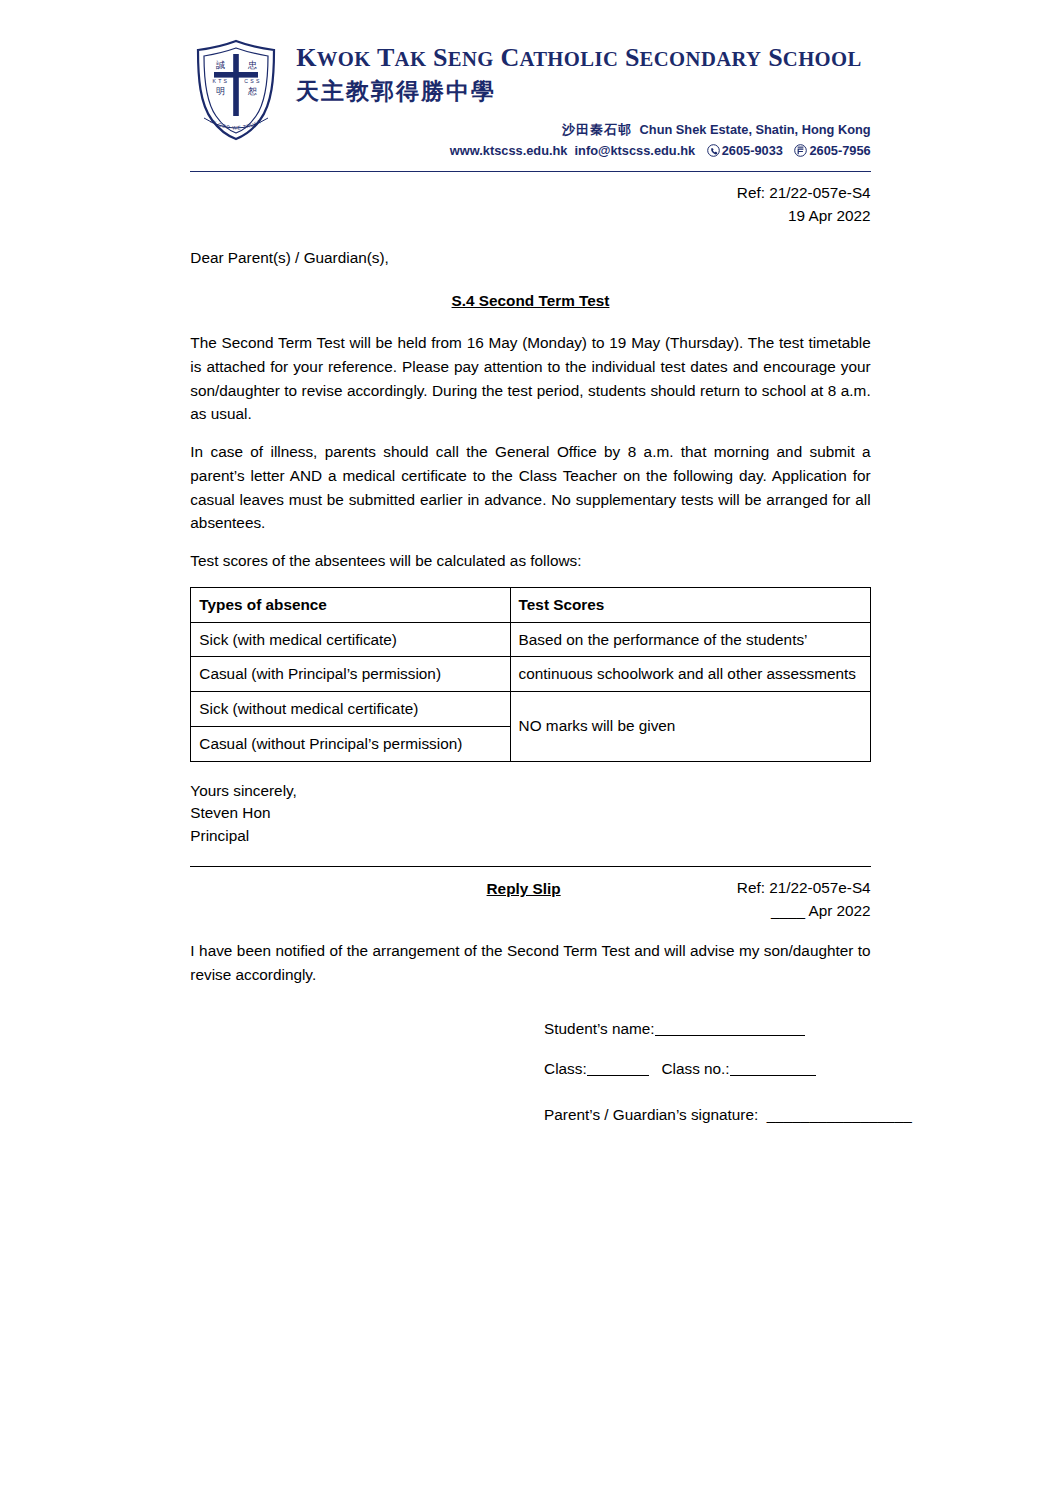誠 忠 明 恕 K T S C S S IN GOD WE TRUST
KWOK TAK SENG CATHOLIC SECONDARY SCHOOL
天主教郭得勝中學
沙田秦石邨 Chun Shek Estate, Shatin, Hong Kong
www.ktscss.edu.hk info@ktscss.edu.hk 2605-9033 2605-7956
Ref: 21/22-057e-S4
19 Apr 2022
Dear Parent(s) / Guardian(s),
S.4 Second Term Test
The Second Term Test will be held from 16 May (Monday) to 19 May (Thursday). The test timetable is attached for your reference. Please pay attention to the individual test dates and encourage your son/daughter to revise accordingly. During the test period, students should return to school at 8 a.m. as usual.
In case of illness, parents should call the General Office by 8 a.m. that morning and submit a parent’s letter AND a medical certificate to the Class Teacher on the following day. Application for casual leaves must be submitted earlier in advance. No supplementary tests will be arranged for all absentees.
Test scores of the absentees will be calculated as follows:
| Types of absence | Test Scores |
| --- | --- |
| Sick (with medical certificate) | Based on the performance of the students’ |
| Casual (with Principal’s permission) | continuous schoolwork and all other assessments |
| Sick (without medical certificate) | NO marks will be given |
| Casual (without Principal’s permission) |
Yours sincerely,
Steven Hon
Principal
Reply Slip
Ref: 21/22-057e-S4
____ Apr 2022
I have been notified of the arrangement of the Second Term Test and will advise my son/daughter to revise accordingly.
Student’s name:
Class: Class no.:
Parent’s / Guardian’s signature: _________________